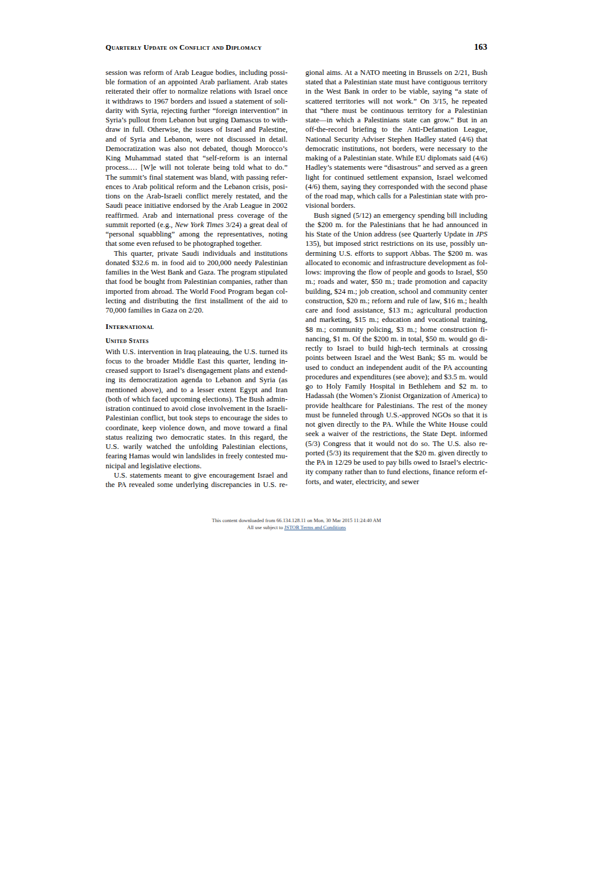Quarterly Update on Conflict and Diplomacy 163
session was reform of Arab League bodies, including possible formation of an appointed Arab parliament. Arab states reiterated their offer to normalize relations with Israel once it withdraws to 1967 borders and issued a statement of solidarity with Syria, rejecting further “foreign intervention” in Syria’s pullout from Lebanon but urging Damascus to withdraw in full. Otherwise, the issues of Israel and Palestine, and of Syria and Lebanon, were not discussed in detail. Democratization was also not debated, though Morocco’s King Muhammad stated that “self-reform is an internal process.… [W]e will not tolerate being told what to do.” The summit’s final statement was bland, with passing references to Arab political reform and the Lebanon crisis, positions on the Arab-Israeli conflict merely restated, and the Saudi peace initiative endorsed by the Arab League in 2002 reaffirmed. Arab and international press coverage of the summit reported (e.g., New York Times 3/24) a great deal of “personal squabbling” among the representatives, noting that some even refused to be photographed together.
This quarter, private Saudi individuals and institutions donated $32.6 m. in food aid to 200,000 needy Palestinian families in the West Bank and Gaza. The program stipulated that food be bought from Palestinian companies, rather than imported from abroad. The World Food Program began collecting and distributing the first installment of the aid to 70,000 families in Gaza on 2/20.
International
United States
With U.S. intervention in Iraq plateauing, the U.S. turned its focus to the broader Middle East this quarter, lending increased support to Israel’s disengagement plans and extending its democratization agenda to Lebanon and Syria (as mentioned above), and to a lesser extent Egypt and Iran (both of which faced upcoming elections). The Bush administration continued to avoid close involvement in the Israeli-Palestinian conflict, but took steps to encourage the sides to coordinate, keep violence down, and move toward a final status realizing two democratic states. In this regard, the U.S. warily watched the unfolding Palestinian elections, fearing Hamas would win landslides in freely contested municipal and legislative elections.
U.S. statements meant to give encouragement Israel and the PA revealed some underlying discrepancies in U.S. regional aims. At a NATO meeting in Brussels on 2/21, Bush stated that a Palestinian state must have contiguous territory in the West Bank in order to be viable, saying “a state of scattered territories will not work.” On 3/15, he repeated that “there must be continuous territory for a Palestinian state—in which a Palestinians state can grow.” But in an off-the-record briefing to the Anti-Defamation League, National Security Adviser Stephen Hadley stated (4/6) that democratic institutions, not borders, were necessary to the making of a Palestinian state. While EU diplomats said (4/6) Hadley’s statements were “disastrous” and served as a green light for continued settlement expansion, Israel welcomed (4/6) them, saying they corresponded with the second phase of the road map, which calls for a Palestinian state with provisional borders.
Bush signed (5/12) an emergency spending bill including the $200 m. for the Palestinians that he had announced in his State of the Union address (see Quarterly Update in JPS 135), but imposed strict restrictions on its use, possibly undermining U.S. efforts to support Abbas. The $200 m. was allocated to economic and infrastructure development as follows: improving the flow of people and goods to Israel, $50 m.; roads and water, $50 m.; trade promotion and capacity building, $24 m.; job creation, school and community center construction, $20 m.; reform and rule of law, $16 m.; health care and food assistance, $13 m.; agricultural production and marketing, $15 m.; education and vocational training, $8 m.; community policing, $3 m.; home construction financing, $1 m. Of the $200 m. in total, $50 m. would go directly to Israel to build high-tech terminals at crossing points between Israel and the West Bank; $5 m. would be used to conduct an independent audit of the PA accounting procedures and expenditures (see above); and $3.5 m. would go to Holy Family Hospital in Bethlehem and $2 m. to Hadassah (the Women’s Zionist Organization of America) to provide healthcare for Palestinians. The rest of the money must be funneled through U.S.-approved NGOs so that it is not given directly to the PA. While the White House could seek a waiver of the restrictions, the State Dept. informed (5/3) Congress that it would not do so. The U.S. also reported (5/3) its requirement that the $20 m. given directly to the PA in 12/29 be used to pay bills owed to Israel’s electricity company rather than to fund elections, finance reform efforts, and water, electricity, and sewer
This content downloaded from 66.134.128.11 on Mon, 30 Mar 2015 11:24:40 AM
All use subject to JSTOR Terms and Conditions